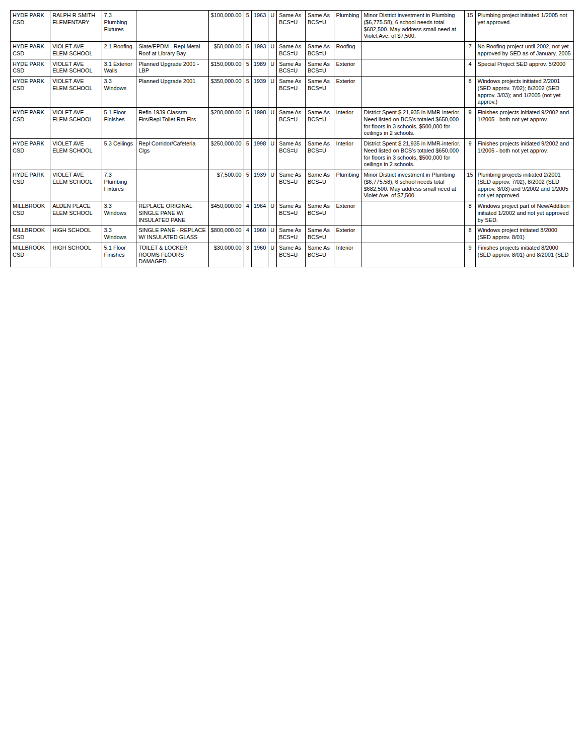| HYDE PARK CSD | RALPH R SMITH ELEMENTARY | 7.3 Plumbing Fixtures | | $100,000.00 | 5 | 1963 | U | Same As BCS=U | Same As BCS=U | Plumbing | Minor District investment in Plumbing ($6,775.58), 6 school needs total $682,500. May address small need at Violet Ave. of $7,500. | 15 | Plumbing project initiated 1/2005 not yet approved. |
| HYDE PARK CSD | VIOLET AVE ELEM SCHOOL | 2.1 Roofing | Slate/EPDM - Repl Metal Roof at Library Bay | $50,000.00 | 5 | 1993 | U | Same As BCS=U | Same As BCS=U | Roofing | | 7 | No Roofing project until 2002, not yet approved by SED as of January, 2005 |
| HYDE PARK CSD | VIOLET AVE ELEM SCHOOL | 3.1 Exterior Walls | Planned Upgrade 2001 - LBP | $150,000.00 | 5 | 1989 | U | Same As BCS=U | Same As BCS=U | Exterior | | 4 | Special Project SED approv. 5/2000 |
| HYDE PARK CSD | VIOLET AVE ELEM SCHOOL | 3.3 Windows | Planned Upgrade 2001 | $350,000.00 | 5 | 1939 | U | Same As BCS=U | Same As BCS=U | Exterior | | 8 | Windows projects initiated 2/2001 (SED approv. 7/02); 8/2002 (SED approv. 3/03); and 1/2005 (not yet approv.) |
| HYDE PARK CSD | VIOLET AVE ELEM SCHOOL | 5.1 Floor Finishes | Refin 1939 Classrm Flrs/Repl Toilet Rm Flrs | $200,000.00 | 5 | 1998 | U | Same As BCS=U | Same As BCS=U | Interior | District Spent $ 21,935 in MMR-interior. Need listed on BCS's totaled $650,000 for floors in 3 schools, $500,000 for ceilings in 2 schools. | 9 | Finishes projects initiated 9/2002 and 1/2005 - both not yet approv. |
| HYDE PARK CSD | VIOLET AVE ELEM SCHOOL | 5.3 Ceilings | Repl Corridor/Cafeteria Clgs | $250,000.00 | 5 | 1998 | U | Same As BCS=U | Same As BCS=U | Interior | District Spent $ 21,935 in MMR-interior. Need listed on BCS's totaled $650,000 for floors in 3 schools, $500,000 for ceilings in 2 schools. | 9 | Finishes projects initiated 9/2002 and 1/2005 - both not yet approv. |
| HYDE PARK CSD | VIOLET AVE ELEM SCHOOL | 7.3 Plumbing Fixtures | | $7,500.00 | 5 | 1939 | U | Same As BCS=U | Same As BCS=U | Plumbing | Minor District investment in Plumbing ($6,775.58), 6 school needs total $682,500. May address small need at Violet Ave. of $7,500. | 15 | Plumbing projects initiated 2/2001 (SED approv. 7/02), 8/2002 (SED approv. 3/03) and 9/2002 and 1/2005 not yet approved. |
| MILLBROOK CSD | ALDEN PLACE ELEM SCHOOL | 3.3 Windows | REPLACE ORIGINAL SINGLE PANE W/ INSULATED PANE | $450,000.00 | 4 | 1964 | U | Same As BCS=U | Same As BCS=U | Exterior | | 8 | Windows project part of New/Addition initiated 1/2002 and not yet approved by SED. |
| MILLBROOK CSD | HIGH SCHOOL | 3.3 Windows | SINGLE PANE - REPLACE W/ INSULATED GLASS | $800,000.00 | 4 | 1960 | U | Same As BCS=U | Same As BCS=U | Exterior | | 8 | Windows project initiated 8/2000 (SED approv. 8/01) |
| MILLBROOK CSD | HIGH SCHOOL | 5.1 Floor Finishes | TOILET & LOCKER ROOMS FLOORS DAMAGED | $30,000.00 | 3 | 1960 | U | Same As BCS=U | Same As BCS=U | Interior | | 9 | Finishes projects initiated 8/2000 (SED approv. 8/01) and 8/2001 (SED |